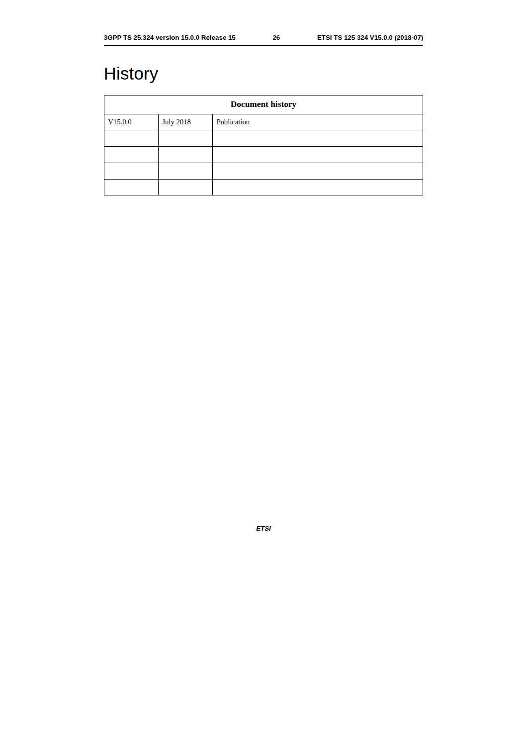3GPP TS 25.324 version 15.0.0 Release 15
26
ETSI TS 125 324 V15.0.0 (2018-07)
History
Document history
| V15.0.0 | July 2018 | Publication |
ETSI